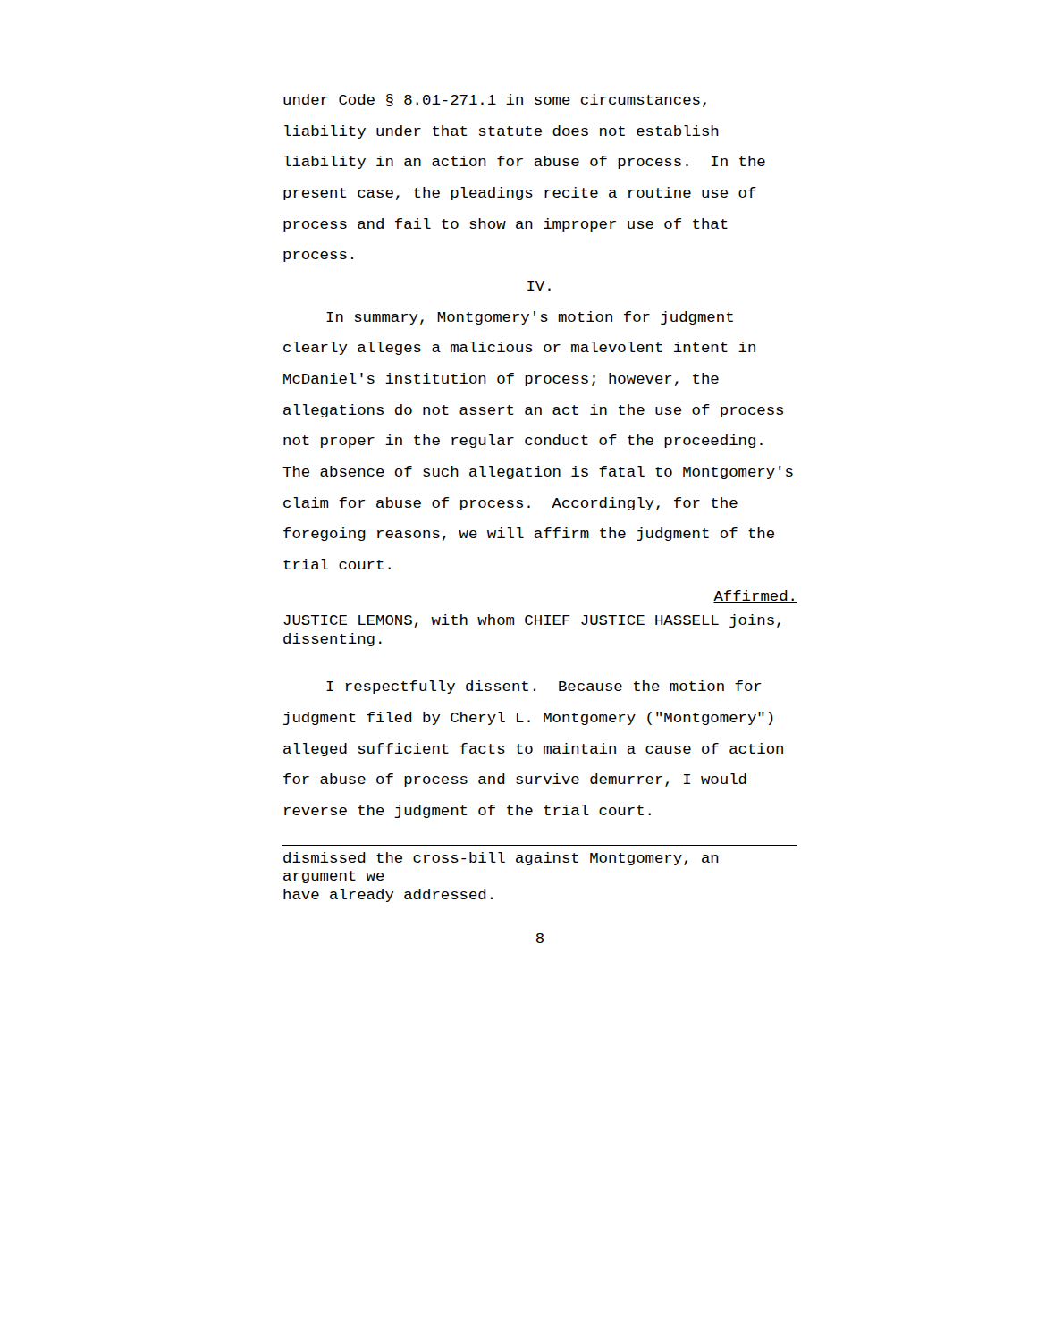under Code § 8.01-271.1 in some circumstances, liability under that statute does not establish liability in an action for abuse of process. In the present case, the pleadings recite a routine use of process and fail to show an improper use of that process.
IV.
In summary, Montgomery's motion for judgment clearly alleges a malicious or malevolent intent in McDaniel's institution of process; however, the allegations do not assert an act in the use of process not proper in the regular conduct of the proceeding. The absence of such allegation is fatal to Montgomery's claim for abuse of process. Accordingly, for the foregoing reasons, we will affirm the judgment of the trial court.
Affirmed.
JUSTICE LEMONS, with whom CHIEF JUSTICE HASSELL joins,
dissenting.
I respectfully dissent. Because the motion for judgment filed by Cheryl L. Montgomery ("Montgomery") alleged sufficient facts to maintain a cause of action for abuse of process and survive demurrer, I would reverse the judgment of the trial court.
dismissed the cross-bill against Montgomery, an argument we
have already addressed.
8